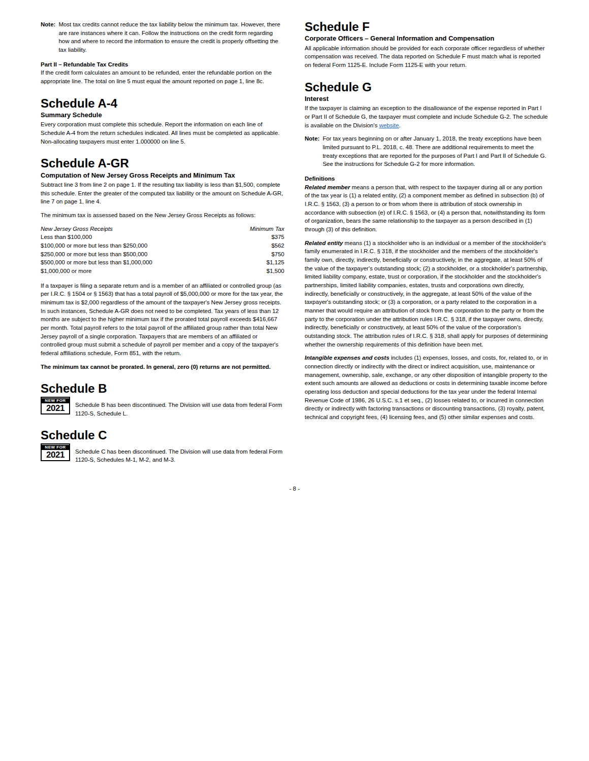Note:
Most tax credits cannot reduce the tax liability below the minimum tax. However, there are rare instances where it can. Follow the instructions on the credit form regarding how and where to record the information to ensure the credit is properly offsetting the tax liability.
Part II – Refundable Tax Credits
If the credit form calculates an amount to be refunded, enter the refundable portion on the appropriate line. The total on line 5 must equal the amount reported on page 1, line 8c.
Schedule A-4
Summary Schedule
Every corporation must complete this schedule. Report the information on each line of Schedule A-4 from the return schedules indicated. All lines must be completed as applicable. Non-allocating taxpayers must enter 1.000000 on line 5.
Schedule A-GR
Computation of New Jersey Gross Receipts and Minimum Tax
Subtract line 3 from line 2 on page 1. If the resulting tax liability is less than $1,500, complete this schedule. Enter the greater of the computed tax liability or the amount on Schedule A-GR, line 7 on page 1, line 4.
The minimum tax is assessed based on the New Jersey Gross Receipts as follows:
| New Jersey Gross Receipts | Minimum Tax |
| --- | --- |
| Less than $100,000 | $375 |
| $100,000 or more but less than $250,000 | $562 |
| $250,000 or more but less than $500,000 | $750 |
| $500,000 or more but less than $1,000,000 | $1,125 |
| $1,000,000 or more | $1,500 |
If a taxpayer is filing a separate return and is a member of an affiliated or controlled group (as per I.R.C. § 1504 or § 1563) that has a total payroll of $5,000,000 or more for the tax year, the minimum tax is $2,000 regardless of the amount of the taxpayer's New Jersey gross receipts. In such instances, Schedule A-GR does not need to be completed. Tax years of less than 12 months are subject to the higher minimum tax if the prorated total payroll exceeds $416,667 per month. Total payroll refers to the total payroll of the affiliated group rather than total New Jersey payroll of a single corporation. Taxpayers that are members of an affiliated or controlled group must submit a schedule of payroll per member and a copy of the taxpayer's federal affiliations schedule, Form 851, with the return.
The minimum tax cannot be prorated. In general, zero (0) returns are not permitted.
Schedule B
NEW FOR
2021
Schedule B has been discontinued. The Division will use data from federal Form 1120-S, Schedule L.
Schedule C
NEW FOR
2021
Schedule C has been discontinued. The Division will use data from federal Form 1120-S, Schedules M-1, M-2, and M-3.
Schedule F
Corporate Officers – General Information and Compensation
All applicable information should be provided for each corporate officer regardless of whether compensation was received. The data reported on Schedule F must match what is reported on federal Form 1125-E. Include Form 1125-E with your return.
Schedule G
Interest
If the taxpayer is claiming an exception to the disallowance of the expense reported in Part I or Part II of Schedule G, the taxpayer must complete and include Schedule G-2. The schedule is available on the Division's website.
Note:
For tax years beginning on or after January 1, 2018, the treaty exceptions have been limited pursuant to P.L. 2018, c. 48. There are additional requirements to meet the treaty exceptions that are reported for the purposes of Part I and Part II of Schedule G. See the instructions for Schedule G-2 for more information.
Definitions
Related member means a person that, with respect to the taxpayer during all or any portion of the tax year is (1) a related entity, (2) a component member as defined in subsection (b) of I.R.C. § 1563, (3) a person to or from whom there is attribution of stock ownership in accordance with subsection (e) of I.R.C. § 1563, or (4) a person that, notwithstanding its form of organization, bears the same relationship to the taxpayer as a person described in (1) through (3) of this definition.
Related entity means (1) a stockholder who is an individual or a member of the stockholder's family enumerated in I.R.C. § 318, if the stockholder and the members of the stockholder's family own, directly, indirectly, beneficially or constructively, in the aggregate, at least 50% of the value of the taxpayer's outstanding stock; (2) a stockholder, or a stockholder's partnership, limited liability company, estate, trust or corporation, if the stockholder and the stockholder's partnerships, limited liability companies, estates, trusts and corporations own directly, indirectly, beneficially or constructively, in the aggregate, at least 50% of the value of the taxpayer's outstanding stock; or (3) a corporation, or a party related to the corporation in a manner that would require an attribution of stock from the corporation to the party or from the party to the corporation under the attribution rules I.R.C. § 318, if the taxpayer owns, directly, indirectly, beneficially or constructively, at least 50% of the value of the corporation's outstanding stock. The attribution rules of I.R.C. § 318, shall apply for purposes of determining whether the ownership requirements of this definition have been met.
Intangible expenses and costs includes (1) expenses, losses, and costs, for, related to, or in connection directly or indirectly with the direct or indirect acquisition, use, maintenance or management, ownership, sale, exchange, or any other disposition of intangible property to the extent such amounts are allowed as deductions or costs in determining taxable income before operating loss deduction and special deductions for the tax year under the federal Internal Revenue Code of 1986, 26 U.S.C. s.1 et seq., (2) losses related to, or incurred in connection directly or indirectly with factoring transactions or discounting transactions, (3) royalty, patent, technical and copyright fees, (4) licensing fees, and (5) other similar expenses and costs.
- 8 -